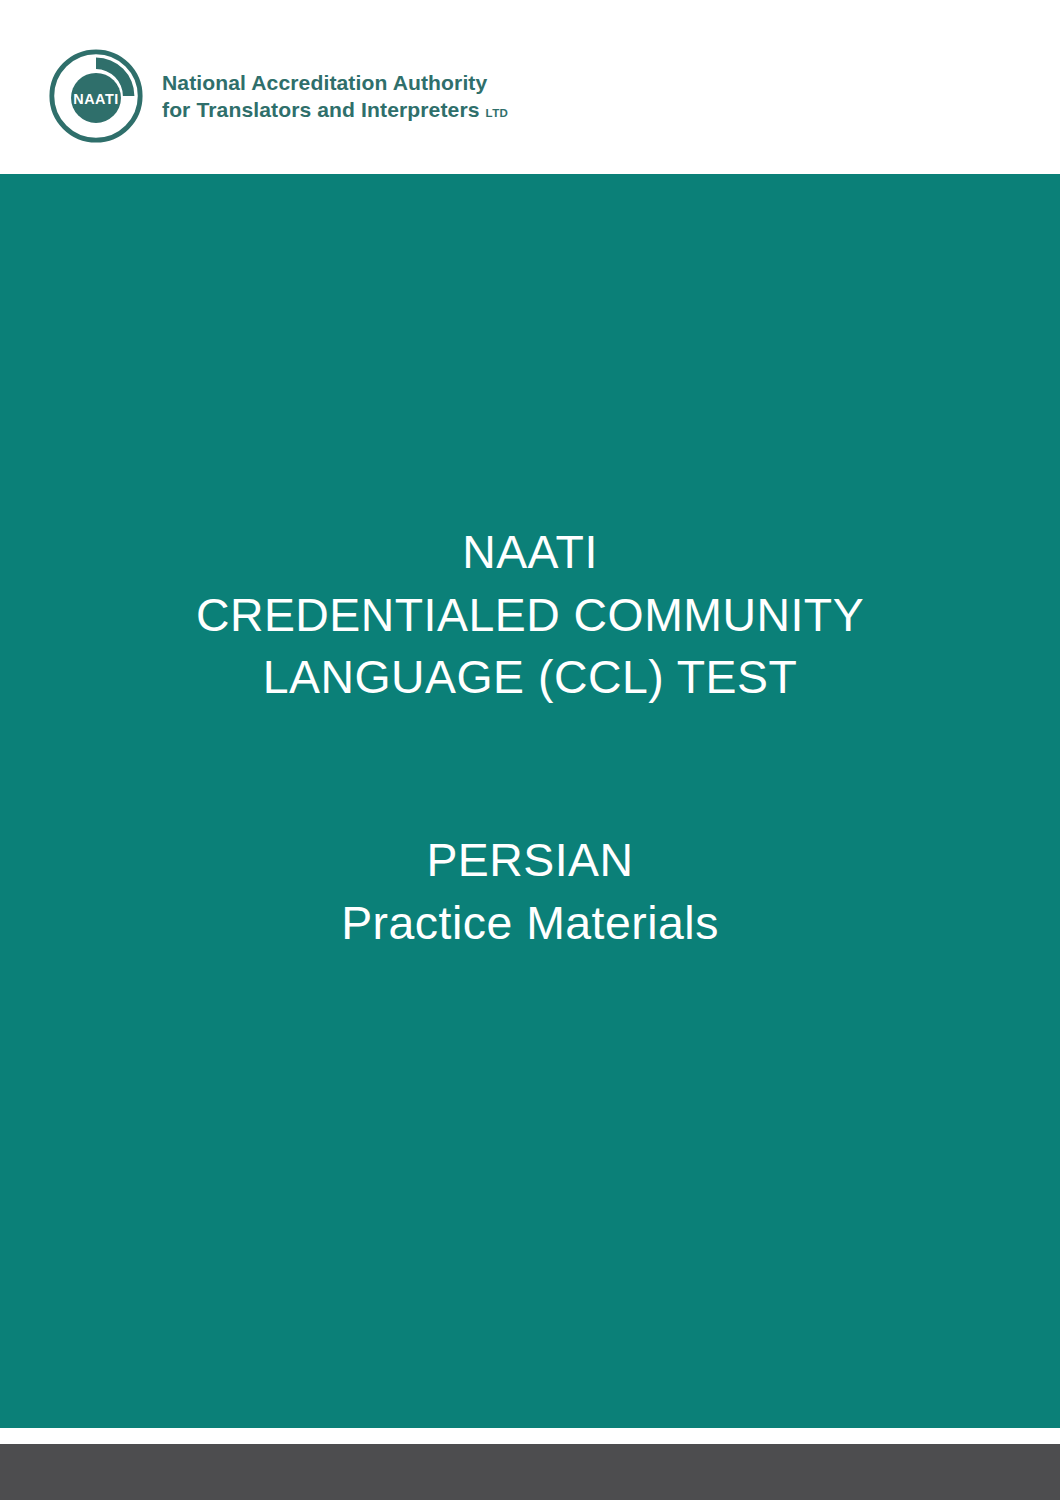NAATI logo NAATI
National Accreditation Authority
for Translators and Interpreters LTD
NAATI CREDENTIALED COMMUNITY LANGUAGE (CCL) TEST
PERSIAN Practice Materials